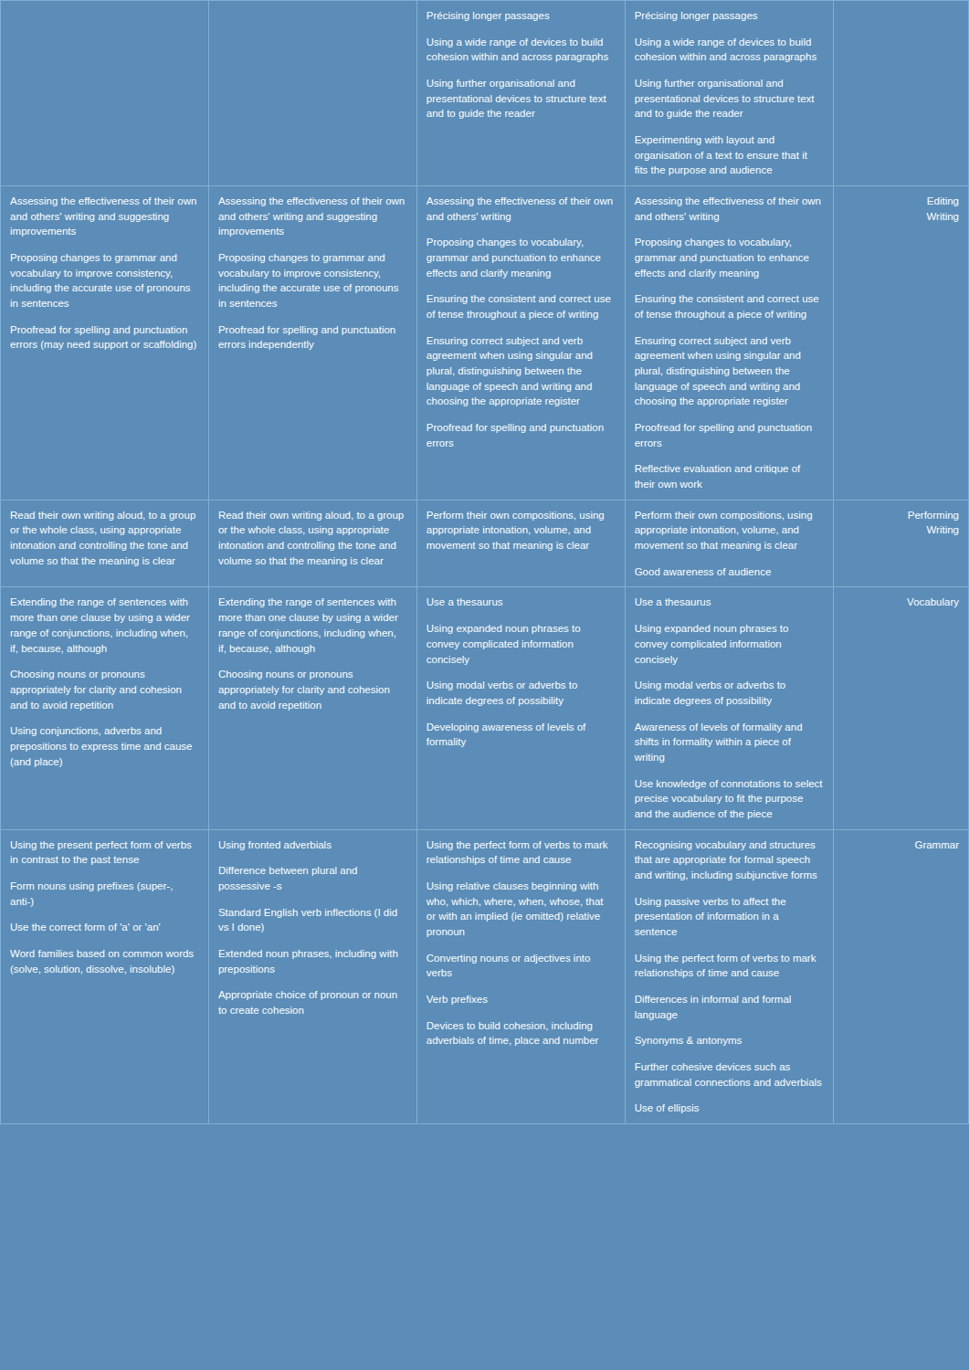| | | Précising longer passages Using a wide range of devices to build cohesion within and across paragraphs Using further organisational and presentational devices to structure text and to guide the reader | Précising longer passages Using a wide range of devices to build cohesion within and across paragraphs Using further organisational and presentational devices to structure text and to guide the reader Experimenting with layout and organisation of a text to ensure that it fits the purpose and audience | |
| Assessing the effectiveness of their own and others' writing and suggesting improvements Proposing changes to grammar and vocabulary to improve consistency, including the accurate use of pronouns in sentences Proofread for spelling and punctuation errors (may need support or scaffolding) | Assessing the effectiveness of their own and others' writing and suggesting improvements Proposing changes to grammar and vocabulary to improve consistency, including the accurate use of pronouns in sentences Proofread for spelling and punctuation errors independently | Assessing the effectiveness of their own and others' writing Proposing changes to vocabulary, grammar and punctuation to enhance effects and clarify meaning Ensuring the consistent and correct use of tense throughout a piece of writing Ensuring correct subject and verb agreement when using singular and plural, distinguishing between the language of speech and writing and choosing the appropriate register Proofread for spelling and punctuation errors | Assessing the effectiveness of their own and others' writing Proposing changes to vocabulary, grammar and punctuation to enhance effects and clarify meaning Ensuring the consistent and correct use of tense throughout a piece of writing Ensuring correct subject and verb agreement when using singular and plural, distinguishing between the language of speech and writing and choosing the appropriate register Proofread for spelling and punctuation errors Reflective evaluation and critique of their own work | Editing Writing |
| Read their own writing aloud, to a group or the whole class, using appropriate intonation and controlling the tone and volume so that the meaning is clear | Read their own writing aloud, to a group or the whole class, using appropriate intonation and controlling the tone and volume so that the meaning is clear | Perform their own compositions, using appropriate intonation, volume, and movement so that meaning is clear | Perform their own compositions, using appropriate intonation, volume, and movement so that meaning is clear Good awareness of audience | Performing Writing |
| Extending the range of sentences with more than one clause by using a wider range of conjunctions, including when, if, because, although Choosing nouns or pronouns appropriately for clarity and cohesion and to avoid repetition Using conjunctions, adverbs and prepositions to express time and cause (and place) | Extending the range of sentences with more than one clause by using a wider range of conjunctions, including when, if, because, although Choosing nouns or pronouns appropriately for clarity and cohesion and to avoid repetition | Use a thesaurus Using expanded noun phrases to convey complicated information concisely Using modal verbs or adverbs to indicate degrees of possibility Developing awareness of levels of formality | Use a thesaurus Using expanded noun phrases to convey complicated information concisely Using modal verbs or adverbs to indicate degrees of possibility Awareness of levels of formality and shifts in formality within a piece of writing Use knowledge of connotations to select precise vocabulary to fit the purpose and the audience of the piece | Vocabulary |
| Using the present perfect form of verbs in contrast to the past tense Form nouns using prefixes (super-, anti-) Use the correct form of 'a' or 'an' Word families based on common words (solve, solution, dissolve, insoluble) | Using fronted adverbials Difference between plural and possessive -s Standard English verb inflections (I did vs I done) Extended noun phrases, including with prepositions Appropriate choice of pronoun or noun to create cohesion | Using the perfect form of verbs to mark relationships of time and cause Using relative clauses beginning with who, which, where, when, whose, that or with an implied (ie omitted) relative pronoun Converting nouns or adjectives into verbs Verb prefixes Devices to build cohesion, including adverbials of time, place and number | Recognising vocabulary and structures that are appropriate for formal speech and writing, including subjunctive forms Using passive verbs to affect the presentation of information in a sentence Using the perfect form of verbs to mark relationships of time and cause Differences in informal and formal language Synonyms & antonyms Further cohesive devices such as grammatical connections and adverbials Use of ellipsis | Grammar |